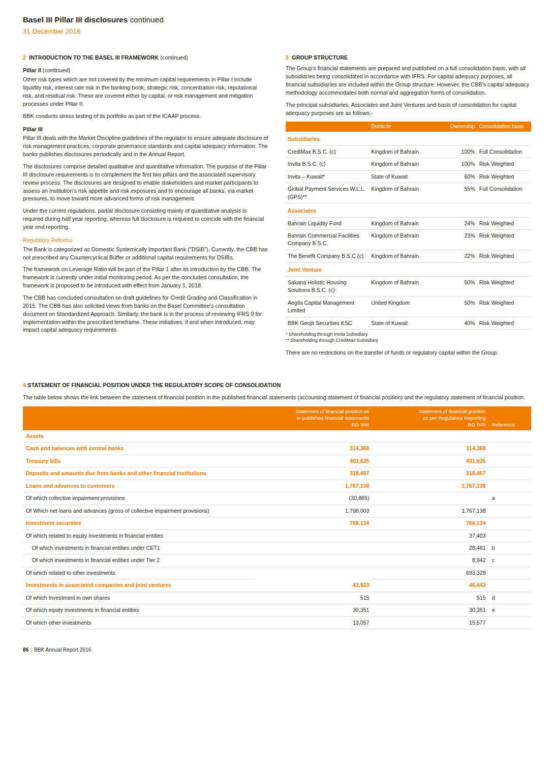Basel III Pillar III disclosures continued
31 December 2016
2 INTRODUCTION TO THE BASEL III FRAMEWORK (continued)
Pillar II (continued)
Other risk types which are not covered by the minimum capital requirements in Pillar I include liquidity risk, interest rate risk in the banking book, strategic risk, concentration risk, reputational risk, and residual risk. These are covered either by capital, or risk management and mitigation processes under Pillar II.
BBK conducts stress testing of its portfolio as part of the ICAAP process.
Pillar III
Pillar III deals with the Market Discipline guidelines of the regulator to ensure adequate disclosure of risk management practices, corporate governance standards and capital adequacy information. The banks publishes disclosures periodically and in the Annual Report.
The disclosures comprise detailed qualitative and quantitative information. The purpose of the Pillar III disclosure requirements is to complement the first two pillars and the associated supervisory review process. The disclosures are designed to enable stakeholders and market participants to assess an institution's risk appetite and risk exposures and to encourage all banks, via market pressures, to move toward more advanced forms of risk management.
Under the current regulations, partial disclosure consisting mainly of quantitative analysis is required during half year reporting, whereas full disclosure is required to coincide with the financial year end reporting.
Regulatory Reforms
The Bank is categorized as Domestic Systemically Important Bank ("DSIB"). Currently, the CBB has not prescribed any Countercyclical Buffer or additional capital requirements for DSIBs.
The framework on Leverage Ratio will be part of the Pillar 1 after its introduction by the CBB. The framework is currently under initial monitoring period. As per the concluded consultation, the framework is proposed to be introduced with effect from January 1, 2018.
The CBB has concluded consultation on draft guidelines for Credit Grading and Classification in 2015. The CBB has also solicited views from banks on the Basel Committee's consultation document on Standardized Approach. Similarly, the bank is in the process of reviewing IFRS 9 for implementation within the prescribed timeframe. These initiatives, if and when introduced, may impact capital adequacy requirements.
3 GROUP STRUCTURE
The Group's financial statements are prepared and published on a full consolidation basis, with all subsidiaries being consolidated in accordance with IFRS. For capital adequacy purposes, all financial subsidiaries are included within the Group structure. However, the CBB's capital adequacy methodology accommodates both normal and aggregation forms of consolidation.
The principal subsidiaries, Associates and Joint Ventures and basis of consolidation for capital adequacy purposes are as follows:-
| | Domicile | Ownership | Consolidation basis |
| --- | --- | --- | --- |
| Subsidiaries |
| CrediMax B.S.C. (c) | Kingdom of Bahrain | 100% | Full Consolidation |
| Invita B.S.C. (c) | Kingdom of Bahrain | 100% | Risk Weighted |
| Invita – Kuwait* | State of Kuwait | 60% | Risk Weighted |
| Global Payment Services W.L.L. (GPS)** | Kingdom of Bahrain | 55% | Full Consolidation |
| Associates |
| Bahrain Liquidity Fund | Kingdom of Bahrain | 24% | Risk Weighted |
| Bahrain Commercial Facilities Company B.S.C. | Kingdom of Bahrain | 23% | Risk Weighted |
| The Benefit Company B.S.C (c) | Kingdom of Bahrain | 22% | Risk Weighted |
| Joint Venture |
| Sakana Holistic Housing Solutions B.S.C. (c) | Kingdom of Bahrain | 50% | Risk Weighted |
| Aegila Capital Management Limited | United Kingdom | 50% | Risk Weighted |
| BBK Geojit Securities KSC | State of Kuwait | 40% | Risk Weighted |
* Shareholding through Invita Subsidiary
** Shareholding through CrediMax Subsidiary
There are no restrictions on the transfer of funds or regulatory capital within the Group.
4 STATEMENT OF FINANCIAL POSITION UNDER THE REGULATORY SCOPE OF CONSOLIDATION
The table below shows the link between the statement of financial position in the published financial statements (accounting statement of financial position) and the regulatory statement of financial position.
| | Statement of financial position as in published financial statements BD '000 | Statement of financial position as per Regulatory Reporting BD '000 | Reference |
| --- | --- | --- | --- |
| Assets | | | |
| Cash and balances with central banks | 314,368 | 314,368 | |
| Treasury bills | 401,635 | 401,635 | |
| Deposits and amounts due from banks and other financial institutions | 318,407 | 318,407 | |
| Loans and advances to customers | 1,767,138 | 1,767,138 | |
| Of which collective impairment provisions | (30,865) | | a |
| Of Which net loans and advances (gross of collective impairment provisions) | 1,798,003 | 1,767,138 | |
| Investment securities | 768,134 | 768,134 | |
| Of which related to equity investments in financial entities | | 37,403 | |
| Of which investments in financial entities under CET1 | | 28,461 | b |
| Of which investments in financial entities under Tier 2 | | 8,942 | c |
| Of which related to other investments | | 693,328 | |
| Investments in associated companies and joint ventures | 43,923 | 46,443 | |
| Of which Investment in own shares | 515 | 515 | d |
| Of which equity investments in financial entities | 30,351 | 30,351 | e |
| Of which other investments | 13,057 | 15,577 | |
86|BBK Annual Report 2016